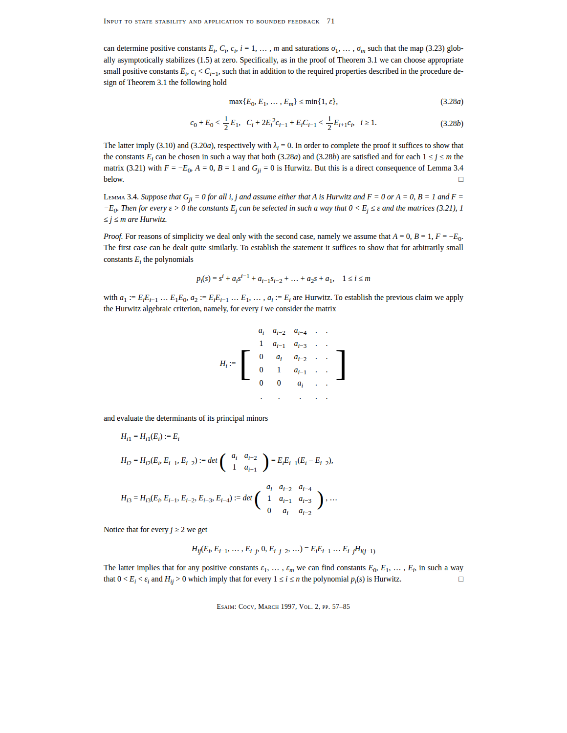Input to state stability and application to bounded feedback 71
can determine positive constants Ei, Ci, ci, i = 1, … , m and saturations σ1, … , σm such that the map (3.23) globally asymptotically stabilizes (1.5) at zero. Specifically, as in the proof of Theorem 3.1 we can choose appropriate small positive constants Ei, ci < Ci−1, such that in addition to the required properties described in the procedure design of Theorem 3.1 the following hold
max{E0, E1, … , Em} ≤ min{1, ε}, (3.28a)
c0 + E0 < 12 E1, Ci + 2Ei2ci−1 + Ei Ci−1 < 12 Ei+1ci, i ≥ 1. (3.28b)
The latter imply (3.10) and (3.20a), respectively with λi = 0. In order to complete the proof it suffices to show that the constants Ei can be chosen in such a way that both (3.28a) and (3.28b) are satisfied and for each 1 ≤ j ≤ m the matrix (3.21) with F = −E0, A = 0, B = 1 and Gji = 0 is Hurwitz. But this is a direct consequence of Lemma 3.4 below. □
Lemma 3.4. Suppose that Gji = 0 for all i, j and assume either that A is Hurwitz and F = 0 or A = 0, B = 1 and F = −E0. Then for every ε > 0 the constants Ej can be selected in such a way that 0 < Ej ≤ ε and the matrices (3.21), 1 ≤ j ≤ m are Hurwitz.
Proof. For reasons of simplicity we deal only with the second case, namely we assume that A = 0, B = 1, F = −E0. The first case can be dealt quite similarly. To establish the statement it suffices to show that for arbitrarily small constants Ei the polynomials
pi(s) = si + aisi−1 + ai−1si−2 + … + a2s + a1, 1 ≤ i ≤ m
with a1 := EiEi−1 … E1E0, a2 := EiEi−1 … E1, … , ai := Ei are Hurwitz. To establish the previous claim we apply the Hurwitz algebraic criterion, namely, for every i we consider the matrix
Hi := [
| a i | a i −2 | a i −4 | . | . |
| 1 | a i −1 | a i −3 | . | . |
| 0 | a i | a i −2 | . | . |
| 0 | 1 | a i −1 | . | . |
| 0 | 0 | a i | . | . |
| . | . | . | . | . |
]
and evaluate the determinants of its principal minors
Hi1 = Hi1(Ei) := Ei
Hi2 = Hi2(Ei, Ei−1, Ei−2) := det (
| a i | a i −2 |
| 1 | a i −1 |
) = EiEi−1(Ei − Ei−2),
Hi3 = Hi3(Ei, Ei−1, Ei−2, Ei−3, Ei−4) := det (
| a i | a i −2 | a i −4 |
| 1 | a i −1 | a i −3 |
| 0 | a i | a i −2 |
) , …
Notice that for every j ≥ 2 we get
Hij(Ei, Ei−1, … , Ei−j, 0, Ei−j−2, …) = EiEi−1 … Ei−jHi(j−1)
The latter implies that for any positive constants ε1, … , εm we can find constants E0, E1, … , Ei, in such a way that 0 < Ei < εi and Hij > 0 which imply that for every 1 ≤ i ≤ n the polynomial pi(s) is Hurwitz. □
Esaim: Cocv, March 1997, Vol. 2, pp. 57–85